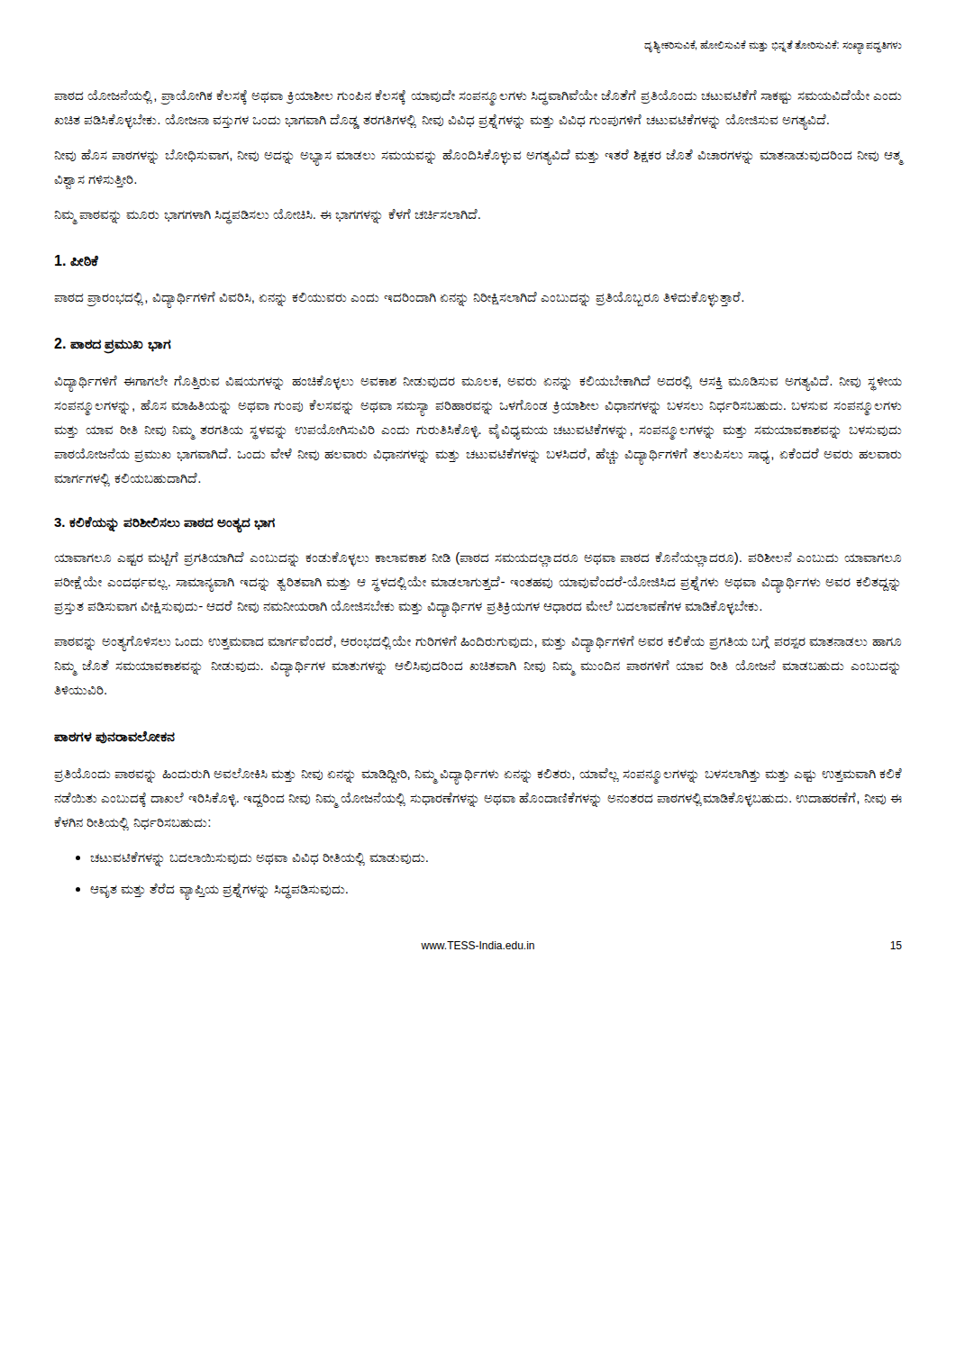ದೃಶ್ಯೀಕರಿಸುವಿಕೆ, ಹೋಲಿಸುವಿಕೆ ಮತ್ತು ಭಿನ್ನತೆ ತೋರಿಸುವಿಕೆ: ಸಂಖ್ಯಾಪದ್ಧತಿಗಳು
ಪಾಠದ ಯೋಜನೆಯಲ್ಲಿ, ಪ್ರಾಯೋಗಿಕ ಕೆಲಸಕ್ಕೆ ಅಥವಾ ಕ್ರಿಯಾಶೀಲ ಗುಂಪಿನ ಕೆಲಸಕ್ಕೆ ಯಾವುದೇ ಸಂಪನ್ಮೂಲಗಳು ಸಿದ್ಧವಾಗಿವೆಯೇ ಜೊತೆಗೆ ಪ್ರತಿಯೊಂದು ಚಟುವಟಿಕೆಗೆ ಸಾಕಷ್ಟು ಸಮಯವಿದೆಯೇ ಎಂದು ಖಚಿತ ಪಡಿಸಿಕೊಳ್ಳಬೇಕು. ಯೋಜನಾ ವಸ್ತುಗಳ ಒಂದು ಭಾಗವಾಗಿ ದೊಡ್ಡ ತರಗತಿಗಳಲ್ಲಿ ನೀವು ವಿವಿಧ ಪ್ರಶ್ನೆಗಳನ್ನು ಮತ್ತು ವಿವಿಧ ಗುಂಪುಗಳಿಗೆ ಚಟುವಟಿಕೆಗಳನ್ನು ಯೋಜಿಸುವ ಅಗತ್ಯವಿದೆ.
ನೀವು ಹೊಸ ಪಾಠಗಳನ್ನು ಬೋಧಿಸುವಾಗ, ನೀವು ಅದನ್ನು ಅಭ್ಯಾಸ ಮಾಡಲು ಸಮಯವನ್ನು ಹೊಂದಿಸಿಕೊಳ್ಳುವ ಅಗತ್ಯವಿದೆ ಮತ್ತು ಇತರೆ ಶಿಕ್ಷಕರ ಜೊತೆ ವಿಚಾರಗಳನ್ನು ಮಾತನಾಡುವುದರಿಂದ ನೀವು ಆತ್ಮ ವಿಶ್ವಾಸ ಗಳಿಸುತ್ತೀರಿ.
ನಿಮ್ಮ ಪಾಠವನ್ನು ಮೂರು ಭಾಗಗಳಾಗಿ ಸಿದ್ಧಪಡಿಸಲು ಯೋಚಿಸಿ. ಈ ಭಾಗಗಳನ್ನು ಕೆಳಗೆ ಚರ್ಚಿಸಲಾಗಿದೆ.
1. ಪೀಠಿಕೆ
ಪಾಠದ ಪ್ರಾರಂಭದಲ್ಲಿ, ವಿದ್ಯಾರ್ಥಿಗಳಿಗೆ ವಿವರಿಸಿ, ಏನನ್ನು ಕಲಿಯುವರು ಎಂದು ಇದರಿಂದಾಗಿ ಏನನ್ನು ನಿರೀಕ್ಷಿಸಲಾಗಿದೆ ಎಂಬುದನ್ನು ಪ್ರತಿಯೊಬ್ಬರೂ ತಿಳಿದುಕೊಳ್ಳುತ್ತಾರೆ.
2. ಪಾಠದ ಪ್ರಮುಖ ಭಾಗ
ವಿದ್ಯಾರ್ಥಿಗಳಿಗೆ ಈಗಾಗಲೇ ಗೊತ್ತಿರುವ ವಿಷಯಗಳನ್ನು ಹಂಚಿಕೊಳ್ಳಲು ಅವಕಾಶ ನೀಡುವುದರ ಮೂಲಕ, ಅವರು ಏನನ್ನು ಕಲಿಯಬೇಕಾಗಿದೆ ಅದರಲ್ಲಿ ಆಸಕ್ತಿ ಮೂಡಿಸುವ ಅಗತ್ಯವಿದೆ. ನೀವು ಸ್ಥಳೀಯ ಸಂಪನ್ಮೂಲಗಳನ್ನು, ಹೊಸ ಮಾಹಿತಿಯನ್ನು ಅಥವಾ ಗುಂಪು ಕೆಲಸವನ್ನು ಅಥವಾ ಸಮಸ್ಯಾ ಪರಿಹಾರವನ್ನು ಒಳಗೊಂಡ ಕ್ರಿಯಾಶೀಲ ವಿಧಾನಗಳನ್ನು ಬಳಸಲು ನಿರ್ಧರಿಸಬಹುದು. ಬಳಸುವ ಸಂಪನ್ಮೂಲಗಳು ಮತ್ತು ಯಾವ ರೀತಿ ನೀವು ನಿಮ್ಮ ತರಗತಿಯ ಸ್ಥಳವನ್ನು ಉಪಯೋಗಿಸುವಿರಿ ಎಂದು ಗುರುತಿಸಿಕೊಳ್ಳಿ. ವೈವಿಧ್ಯಮಯ ಚಟುವಟಿಕೆಗಳನ್ನು, ಸಂಪನ್ಮೂಲಗಳನ್ನು ಮತ್ತು ಸಮಯಾವಕಾಶವನ್ನು ಬಳಸುವುದು ಪಾಠಯೋಜನೆಯ ಪ್ರಮುಖ ಭಾಗವಾಗಿದೆ. ಒಂದು ವೇಳೆ ನೀವು ಹಲವಾರು ವಿಧಾನಗಳನ್ನು ಮತ್ತು ಚಟುವಟಿಕೆಗಳನ್ನು ಬಳಸಿದರೆ, ಹೆಚ್ಚು ವಿದ್ಯಾರ್ಥಿಗಳಿಗೆ ತಲುಪಿಸಲು ಸಾಧ್ಯ, ಏಕೆಂದರೆ ಅವರು ಹಲವಾರು ಮಾರ್ಗಗಳಲ್ಲಿ ಕಲಿಯಬಹುದಾಗಿದೆ.
3. ಕಲಿಕೆಯನ್ನು ಪರಿಶೀಲಿಸಲು ಪಾಠದ ಅಂತ್ಯದ ಭಾಗ
ಯಾವಾಗಲೂ ಎಷ್ಟರ ಮಟ್ಟಿಗೆ ಪ್ರಗತಿಯಾಗಿದೆ ಎಂಬುದನ್ನು ಕಂಡುಕೊಳ್ಳಲು ಕಾಲಾವಕಾಶ ನೀಡಿ (ಪಾಠದ ಸಮಯದಲ್ಲಾದರೂ ಅಥವಾ ಪಾಠದ ಕೊನೆಯಲ್ಲಾದರೂ). ಪರಿಶೀಲನೆ ಎಂಬುದು ಯಾವಾಗಲೂ ಪರೀಕ್ಷೆಯೇ ಎಂದರ್ಥವಲ್ಲ. ಸಾಮಾನ್ಯವಾಗಿ ಇದನ್ನು ತ್ವರಿತವಾಗಿ ಮತ್ತು ಆ ಸ್ಥಳದಲ್ಲಿಯೇ ಮಾಡಲಾಗುತ್ತದೆ- ಇಂತಹವು ಯಾವುವೆಂದರೆ-ಯೋಜಿಸಿದ ಪ್ರಶ್ನೆಗಳು ಅಥವಾ ವಿದ್ಯಾರ್ಥಿಗಳು ಅವರ ಕಲಿತದ್ದನ್ನು ಪ್ರಸ್ತುತ ಪಡಿಸುವಾಗ ವೀಕ್ಷಿಸುವುದು- ಆದರೆ ನೀವು ನಮನೀಯರಾಗಿ ಯೋಜಿಸಬೇಕು ಮತ್ತು ವಿದ್ಯಾರ್ಥಿಗಳ ಪ್ರತಿಕ್ರಿಯಗಳ ಆಧಾರದ ಮೇಲೆ ಬದಲಾವಣೆಗಳ ಮಾಡಿಕೊಳ್ಳಬೇಕು.
ಪಾಠವನ್ನು ಅಂತ್ಯಗೊಳಿಸಲು ಒಂದು ಉತ್ತಮವಾದ ಮಾರ್ಗವೆಂದರೆ, ಆರಂಭದಲ್ಲಿಯೇ ಗುರಿಗಳಿಗೆ ಹಿಂದಿರುಗುವುದು, ಮತ್ತು ವಿದ್ಯಾರ್ಥಿಗಳಿಗೆ ಅವರ ಕಲಿಕೆಯ ಪ್ರಗತಿಯ ಬಗ್ಗೆ ಪರಸ್ಪರ ಮಾತನಾಡಲು ಹಾಗೂ ನಿಮ್ಮ ಜೊತೆ ಸಮಯಾವಕಾಶವನ್ನು ನೀಡುವುದು. ವಿದ್ಯಾರ್ಥಿಗಳ ಮಾತುಗಳನ್ನು ಆಲಿಸಿವುದರಿಂದ ಖಚಿತವಾಗಿ ನೀವು ನಿಮ್ಮ ಮುಂದಿನ ಪಾಠಗಳಿಗೆ ಯಾವ ರೀತಿ ಯೋಜನೆ ಮಾಡಬಹುದು ಎಂಬುದನ್ನು ತಿಳಿಯುವಿರಿ.
ಪಾಠಗಳ ಪುನರಾವಲೋಕನ
ಪ್ರತಿಯೊಂದು ಪಾಠವನ್ನು ಹಿಂದುರುಗಿ ಅವಲೋಕಿಸಿ ಮತ್ತು ನೀವು ಏನನ್ನು ಮಾಡಿದ್ದೀರಿ, ನಿಮ್ಮ ವಿದ್ಯಾರ್ಥಿಗಳು ಏನನ್ನು ಕಲಿತರು, ಯಾವೆಲ್ಲ ಸಂಪನ್ಮೂಲಗಳನ್ನು ಬಳಸಲಾಗಿತ್ತು ಮತ್ತು ಎಷ್ಟು ಉತ್ತಮವಾಗಿ ಕಲಿಕೆ ನಡೆಯಿತು ಎಂಬುದಕ್ಕೆ ದಾಖಲೆ ಇರಿಸಿಕೊಳ್ಳಿ. ಇದ್ದರಿಂದ ನೀವು ನಿಮ್ಮ ಯೋಜನೆಯಲ್ಲಿ ಸುಧಾರಣೆಗಳನ್ನು ಅಥವಾ ಹೊಂದಾಣಿಕೆಗಳನ್ನು ಅನಂತರದ ಪಾಠಗಳಲ್ಲಿಮಾಡಿಕೊಳ್ಳಬಹುದು. ಉದಾಹರಣೆಗೆ, ನೀವು ಈ ಕೆಳಗಿನ ರೀತಿಯಲ್ಲಿ ನಿರ್ಧರಿಸಬಹುದು:
ಚಟುವಟಿಕೆಗಳನ್ನು ಬದಲಾಯಿಸುವುದು ಅಥವಾ ವಿವಿಧ ರೀತಿಯಲ್ಲಿ ಮಾಡುವುದು.
ಆವೃತ ಮತ್ತು ತೆರೆದ ವ್ಯಾಪ್ತಿಯ ಪ್ರಶ್ನೆಗಳನ್ನು ಸಿದ್ಧಪಡಿಸುವುದು.
www.TESS-India.edu.in 15